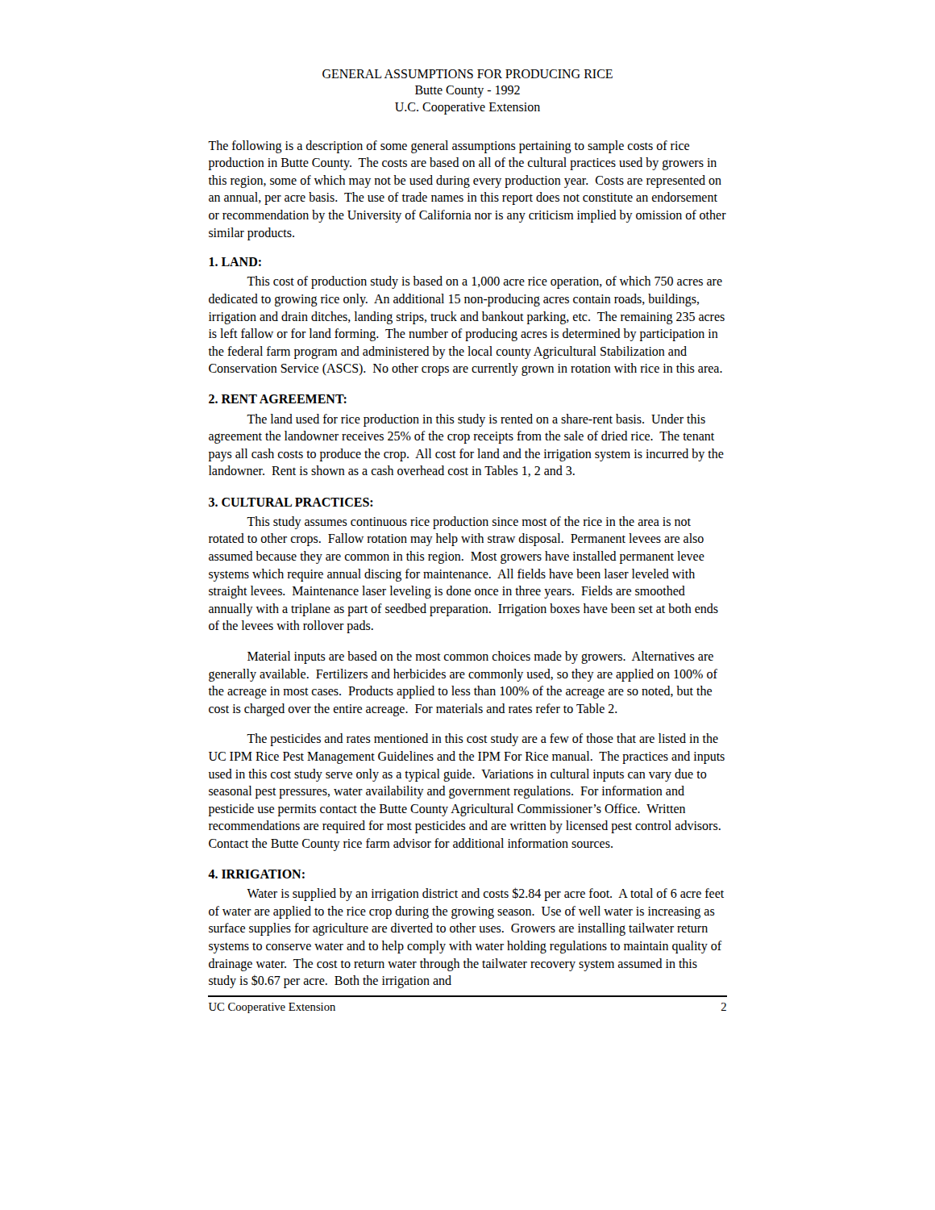GENERAL ASSUMPTIONS FOR PRODUCING RICE
Butte County - 1992
U.C. Cooperative Extension
The following is a description of some general assumptions pertaining to sample costs of rice production in Butte County. The costs are based on all of the cultural practices used by growers in this region, some of which may not be used during every production year. Costs are represented on an annual, per acre basis. The use of trade names in this report does not constitute an endorsement or recommendation by the University of California nor is any criticism implied by omission of other similar products.
1. LAND:
This cost of production study is based on a 1,000 acre rice operation, of which 750 acres are dedicated to growing rice only. An additional 15 non-producing acres contain roads, buildings, irrigation and drain ditches, landing strips, truck and bankout parking, etc. The remaining 235 acres is left fallow or for land forming. The number of producing acres is determined by participation in the federal farm program and administered by the local county Agricultural Stabilization and Conservation Service (ASCS). No other crops are currently grown in rotation with rice in this area.
2. RENT AGREEMENT:
The land used for rice production in this study is rented on a share-rent basis. Under this agreement the landowner receives 25% of the crop receipts from the sale of dried rice. The tenant pays all cash costs to produce the crop. All cost for land and the irrigation system is incurred by the landowner. Rent is shown as a cash overhead cost in Tables 1, 2 and 3.
3. CULTURAL PRACTICES:
This study assumes continuous rice production since most of the rice in the area is not rotated to other crops. Fallow rotation may help with straw disposal. Permanent levees are also assumed because they are common in this region. Most growers have installed permanent levee systems which require annual discing for maintenance. All fields have been laser leveled with straight levees. Maintenance laser leveling is done once in three years. Fields are smoothed annually with a triplane as part of seedbed preparation. Irrigation boxes have been set at both ends of the levees with rollover pads.
Material inputs are based on the most common choices made by growers. Alternatives are generally available. Fertilizers and herbicides are commonly used, so they are applied on 100% of the acreage in most cases. Products applied to less than 100% of the acreage are so noted, but the cost is charged over the entire acreage. For materials and rates refer to Table 2.
The pesticides and rates mentioned in this cost study are a few of those that are listed in the UC IPM Rice Pest Management Guidelines and the IPM For Rice manual. The practices and inputs used in this cost study serve only as a typical guide. Variations in cultural inputs can vary due to seasonal pest pressures, water availability and government regulations. For information and pesticide use permits contact the Butte County Agricultural Commissioner’s Office. Written recommendations are required for most pesticides and are written by licensed pest control advisors. Contact the Butte County rice farm advisor for additional information sources.
4. IRRIGATION:
Water is supplied by an irrigation district and costs $2.84 per acre foot. A total of 6 acre feet of water are applied to the rice crop during the growing season. Use of well water is increasing as surface supplies for agriculture are diverted to other uses. Growers are installing tailwater return systems to conserve water and to help comply with water holding regulations to maintain quality of drainage water. The cost to return water through the tailwater recovery system assumed in this study is $0.67 per acre. Both the irrigation and
UC Cooperative Extension 2